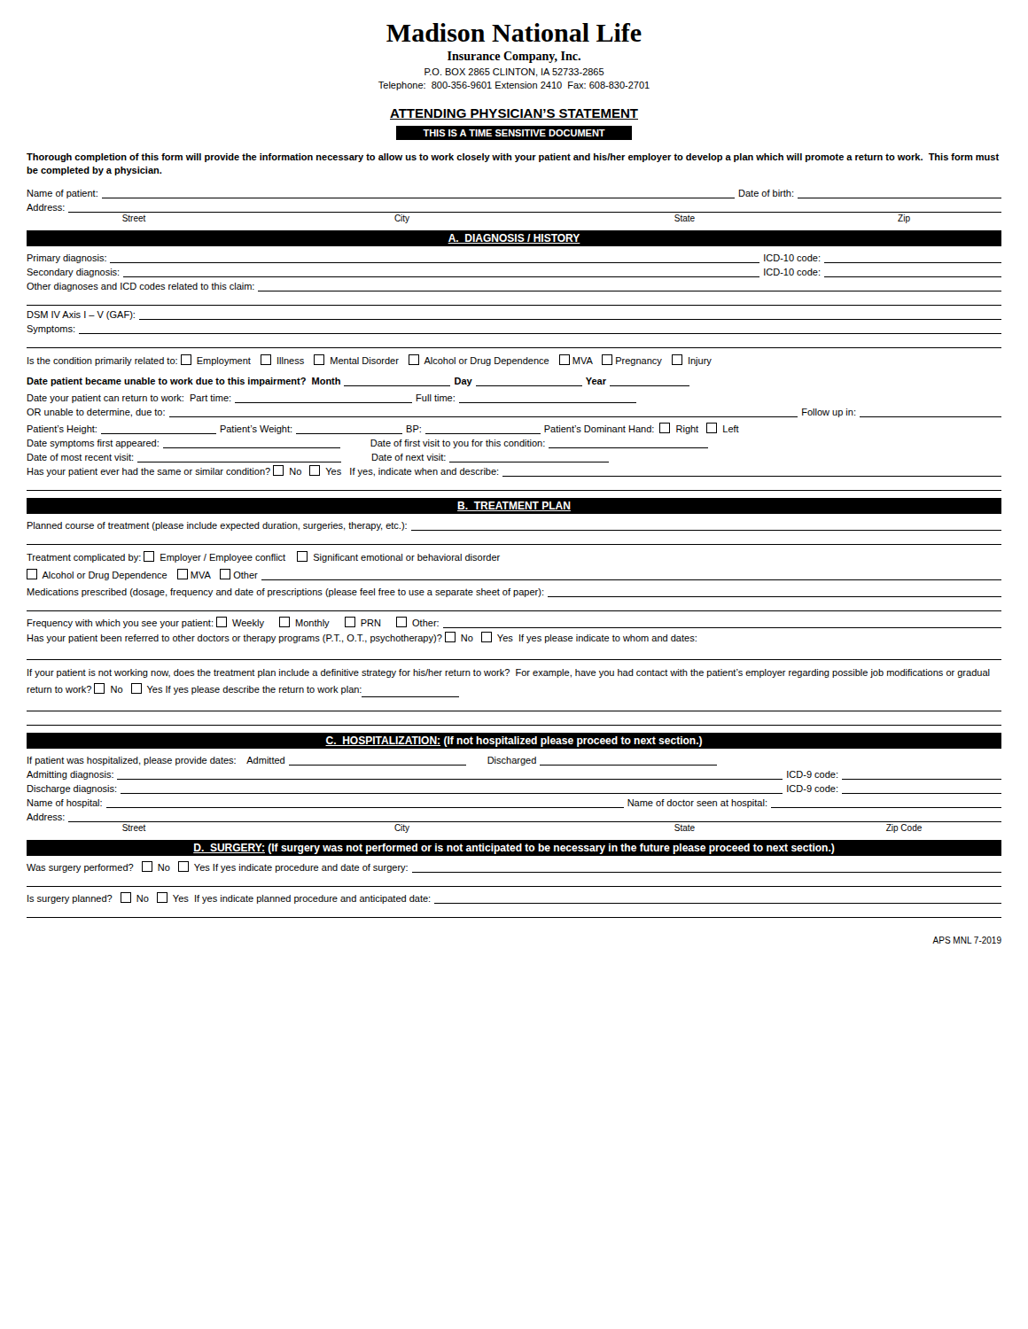Madison National Life
Insurance Company, Inc.
P.O. BOX 2865 CLINTON, IA 52733-2865
Telephone: 800-356-9601 Extension 2410 Fax: 608-830-2701
ATTENDING PHYSICIAN’S STATEMENT
THIS IS A TIME SENSITIVE DOCUMENT
Thorough completion of this form will provide the information necessary to allow us to work closely with your patient and his/her employer to develop a plan which will promote a return to work. This form must be completed by a physician.
Name of patient: Date of birth:
Address:
Street City State Zip
A. DIAGNOSIS / HISTORY
Primary diagnosis: ICD-10 code:
Secondary diagnosis: ICD-10 code:
Other diagnoses and ICD codes related to this claim:
DSM IV Axis I – V (GAF):
Symptoms:
Is the condition primarily related to: Employment Illness Mental Disorder Alcohol or Drug Dependence MVA Pregnancy Injury
Date patient became unable to work due to this impairment? Month Day Year
Date your patient can return to work: Part time: Full time:
OR unable to determine, due to: Follow up in:
Patient’s Height: Patient’s Weight: BP: Patient’s Dominant Hand: Right Left
Date symptoms first appeared: Date of first visit to you for this condition:
Date of most recent visit: Date of next visit:
Has your patient ever had the same or similar condition? No Yes If yes, indicate when and describe:
B. TREATMENT PLAN
Planned course of treatment (please include expected duration, surgeries, therapy, etc.):
Treatment complicated by: Employer / Employee conflict Significant emotional or behavioral disorder
Alcohol or Drug Dependence MVA Other
Medications prescribed (dosage, frequency and date of prescriptions (please feel free to use a separate sheet of paper):
Frequency with which you see your patient: Weekly Monthly PRN Other:
Has your patient been referred to other doctors or therapy programs (P.T., O.T., psychotherapy)? No Yes If yes please indicate to whom and dates:
If your patient is not working now, does the treatment plan include a definitive strategy for his/her return to work? For example, have you had contact with the patient’s employer regarding possible job modifications or gradual return to work? No Yes If yes please describe the return to work plan:
C. HOSPITALIZATION: (If not hospitalized please proceed to next section.)
If patient was hospitalized, please provide dates: Admitted Discharged
Admitting diagnosis: ICD-9 code:
Discharge diagnosis: ICD-9 code:
Name of hospital: Name of doctor seen at hospital:
Address:
Street City State Zip Code
D. SURGERY: (If surgery was not performed or is not anticipated to be necessary in the future please proceed to next section.)
Was surgery performed? No Yes If yes indicate procedure and date of surgery:
Is surgery planned? No Yes If yes indicate planned procedure and anticipated date:
APS MNL 7-2019